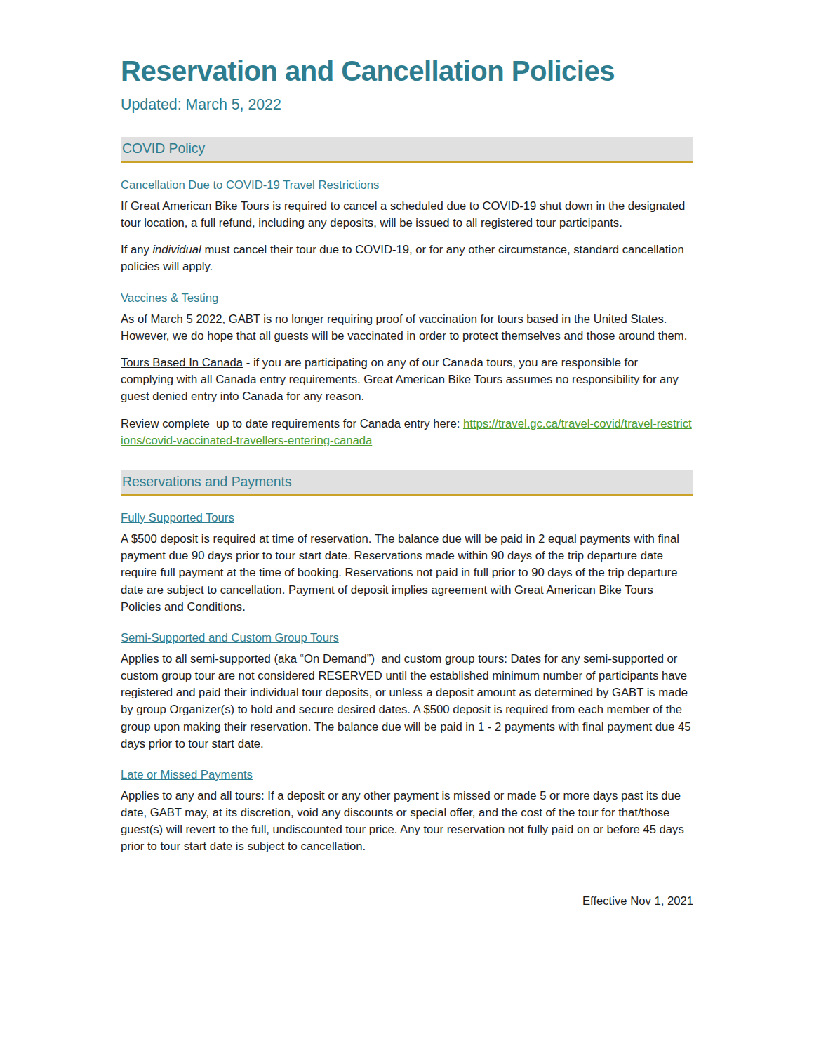Reservation and Cancellation Policies
Updated: March 5, 2022
COVID Policy
Cancellation Due to COVID-19 Travel Restrictions
If Great American Bike Tours is required to cancel a scheduled due to COVID-19 shut down in the designated tour location, a full refund, including any deposits, will be issued to all registered tour participants.
If any individual must cancel their tour due to COVID-19, or for any other circumstance, standard cancellation policies will apply.
Vaccines & Testing
As of March 5 2022, GABT is no longer requiring proof of vaccination for tours based in the United States. However, we do hope that all guests will be vaccinated in order to protect themselves and those around them.
Tours Based In Canada - if you are participating on any of our Canada tours, you are responsible for complying with all Canada entry requirements. Great American Bike Tours assumes no responsibility for any guest denied entry into Canada for any reason.
Review complete up to date requirements for Canada entry here: https://travel.gc.ca/travel-covid/travel-restrictions/covid-vaccinated-travellers-entering-canada
Reservations and Payments
Fully Supported Tours
A $500 deposit is required at time of reservation. The balance due will be paid in 2 equal payments with final payment due 90 days prior to tour start date. Reservations made within 90 days of the trip departure date require full payment at the time of booking. Reservations not paid in full prior to 90 days of the trip departure date are subject to cancellation. Payment of deposit implies agreement with Great American Bike Tours Policies and Conditions.
Semi-Supported and Custom Group Tours
Applies to all semi-supported (aka “On Demand”) and custom group tours: Dates for any semi-supported or custom group tour are not considered RESERVED until the established minimum number of participants have registered and paid their individual tour deposits, or unless a deposit amount as determined by GABT is made by group Organizer(s) to hold and secure desired dates. A $500 deposit is required from each member of the group upon making their reservation. The balance due will be paid in 1 - 2 payments with final payment due 45 days prior to tour start date.
Late or Missed Payments
Applies to any and all tours: If a deposit or any other payment is missed or made 5 or more days past its due date, GABT may, at its discretion, void any discounts or special offer, and the cost of the tour for that/those guest(s) will revert to the full, undiscounted tour price. Any tour reservation not fully paid on or before 45 days prior to tour start date is subject to cancellation.
Effective Nov 1, 2021